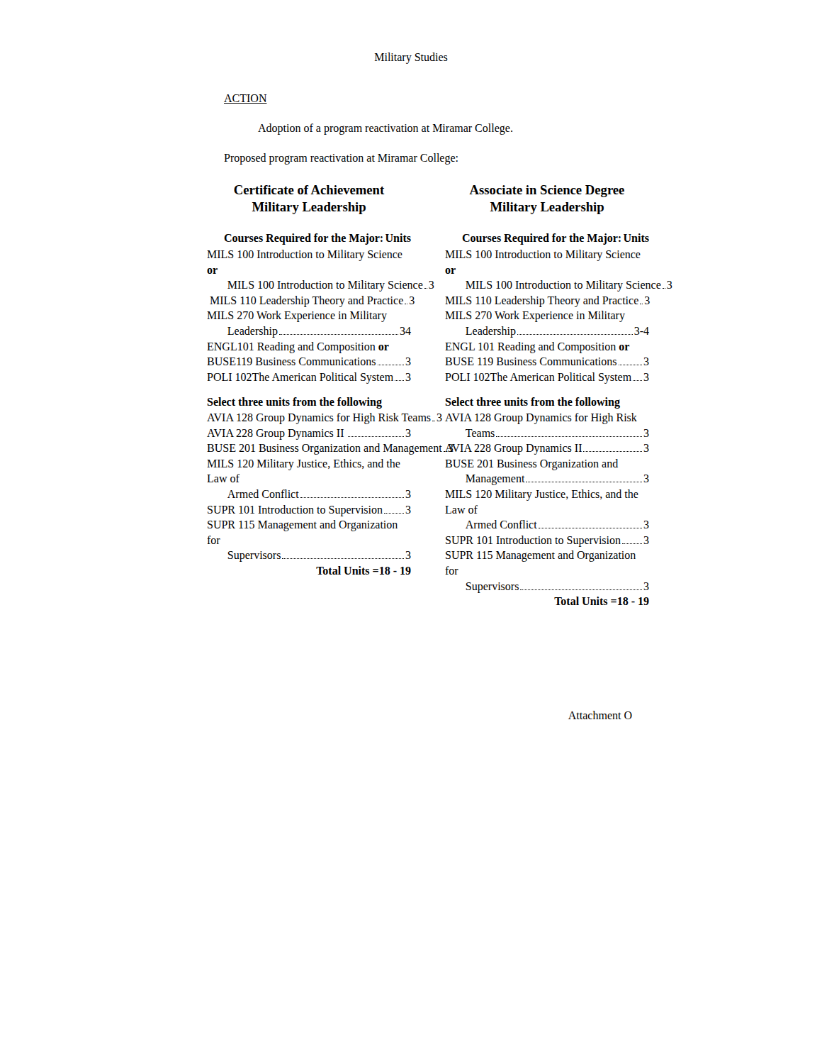Military Studies
ACTION
Adoption of a program reactivation at Miramar College.
Proposed program reactivation at Miramar College:
Certificate of Achievement
Military Leadership
Courses Required for the Major: Units
MILS 100 Introduction to Military Science or
MILS 100 Introduction to Military Science 3
MILS 110 Leadership Theory and Practice 3
MILS 270 Work Experience in Military
Leadership 34
ENGL101 Reading and Composition or
BUSE119 Business Communications 3
POLI 102The American Political System 3
Select three units from the following
AVIA 128 Group Dynamics for High Risk Teams 3
AVIA 228 Group Dynamics II 3
BUSE 201 Business Organization and Management 3
MILS 120 Military Justice, Ethics, and the Law of
Armed Conflict 3
SUPR 101 Introduction to Supervision 3
SUPR 115 Management and Organization for
Supervisors 3
Total Units =18 - 19
Associate in Science Degree
Military Leadership
Courses Required for the Major: Units
MILS 100 Introduction to Military Science or
MILS 100 Introduction to Military Science 3
MILS 110 Leadership Theory and Practice 3
MILS 270 Work Experience in Military
Leadership 3-4
ENGL 101 Reading and Composition or
BUSE 119 Business Communications 3
POLI 102The American Political System 3
Select three units from the following
AVIA 128 Group Dynamics for High Risk
Teams 3
AVIA 228 Group Dynamics II 3
BUSE 201 Business Organization and
Management 3
MILS 120 Military Justice, Ethics, and the Law of
Armed Conflict 3
SUPR 101 Introduction to Supervision 3
SUPR 115 Management and Organization for
Supervisors 3
Total Units =18 - 19
Attachment O